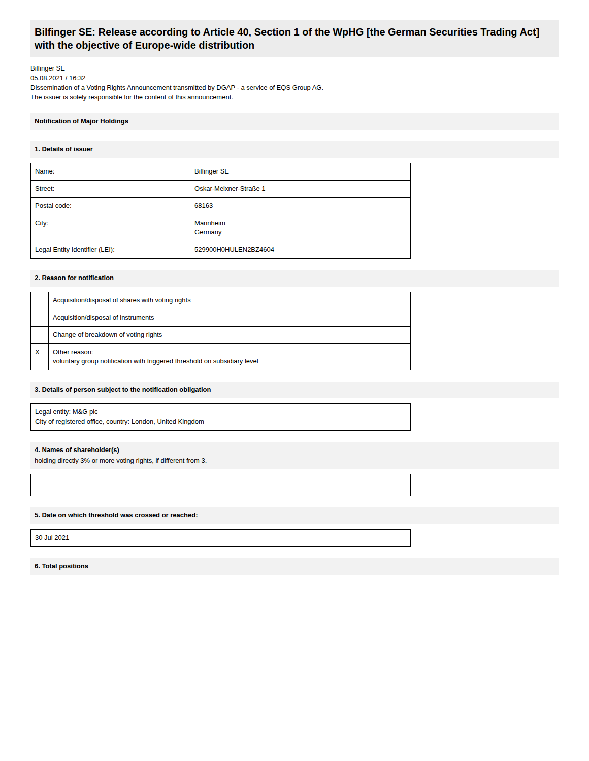Bilfinger SE: Release according to Article 40, Section 1 of the WpHG [the German Securities Trading Act] with the objective of Europe-wide distribution
Bilfinger SE
05.08.2021 / 16:32
Dissemination of a Voting Rights Announcement transmitted by DGAP - a service of EQS Group AG.
The issuer is solely responsible for the content of this announcement.
Notification of Major Holdings
1. Details of issuer
| Name: | Bilfinger SE |
| Street: | Oskar-Meixner-Straße 1 |
| Postal code: | 68163 |
| City: | Mannheim Germany |
| Legal Entity Identifier (LEI): | 529900H0HULEN2BZ4604 |
2. Reason for notification
| | Acquisition/disposal of shares with voting rights |
| | Acquisition/disposal of instruments |
| | Change of breakdown of voting rights |
| X | Other reason: voluntary group notification with triggered threshold on subsidiary level |
3. Details of person subject to the notification obligation
| Legal entity: M&G plc City of registered office, country: London, United Kingdom |
4. Names of shareholder(s)holding directly 3% or more voting rights, if different from 3.
5. Date on which threshold was crossed or reached:
| 30 Jul 2021 |
6. Total positions